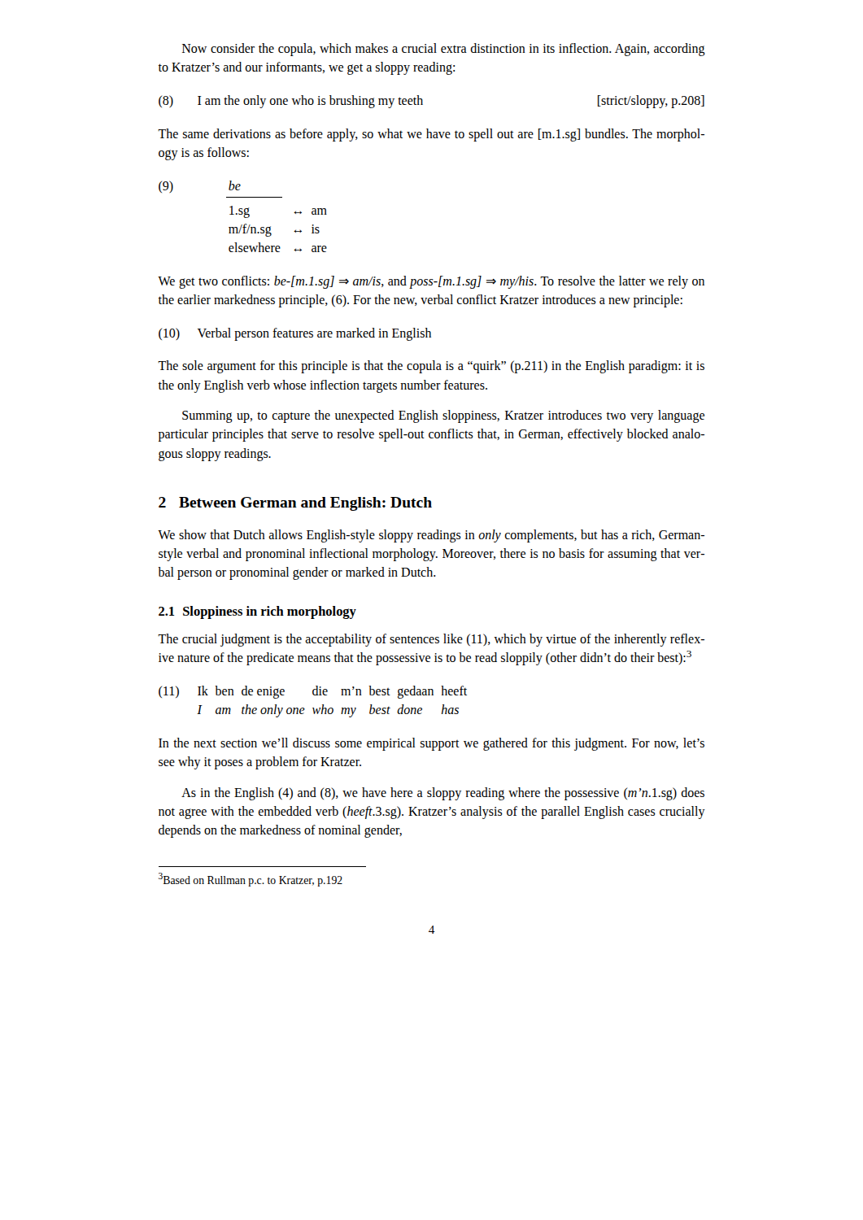Now consider the copula, which makes a crucial extra distinction in its inflection. Again, according to Kratzer’s and our informants, we get a sloppy reading:
(8)
[strict/sloppy, p.208] I am the only one who is brushing my teeth
The same derivations as before apply, so what we have to spell out are [m.1.sg] bundles. The morphology is as follows:
(9)
be
| 1.sg | ↔ | am |
| m/f/n.sg | ↔ | is |
| elsewhere | ↔ | are |
We get two conflicts: be-[m.1.sg] ⇒ am/is, and poss-[m.1.sg] ⇒ my/his. To resolve the latter we rely on the earlier markedness principle, (6). For the new, verbal conflict Kratzer introduces a new principle:
(10)
Verbal person features are marked in English
The sole argument for this principle is that the copula is a “quirk” (p.211) in the English paradigm: it is the only English verb whose inflection targets number features.
Summing up, to capture the unexpected English sloppiness, Kratzer introduces two very language particular principles that serve to resolve spell-out conflicts that, in German, effectively blocked analogous sloppy readings.
2 Between German and English: Dutch
We show that Dutch allows English-style sloppy readings in only complements, but has a rich, German-style verbal and pronominal inflectional morphology. Moreover, there is no basis for assuming that verbal person or pronominal gender or marked in Dutch.
2.1 Sloppiness in rich morphology
The crucial judgment is the acceptability of sentences like (11), which by virtue of the inherently reflexive nature of the predicate means that the possessive is to be read sloppily (other didn’t do their best):3
(11)
| Ik | ben | de enige | die | m’n | best | gedaan | heeft |
| I | am | the only one | who | my | best | done | has |
In the next section we’ll discuss some empirical support we gathered for this judgment. For now, let’s see why it poses a problem for Kratzer.
As in the English (4) and (8), we have here a sloppy reading where the possessive (m’n.1.sg) does not agree with the embedded verb (heeft.3.sg). Kratzer’s analysis of the parallel English cases crucially depends on the markedness of nominal gender,
3Based on Rullman p.c. to Kratzer, p.192
4